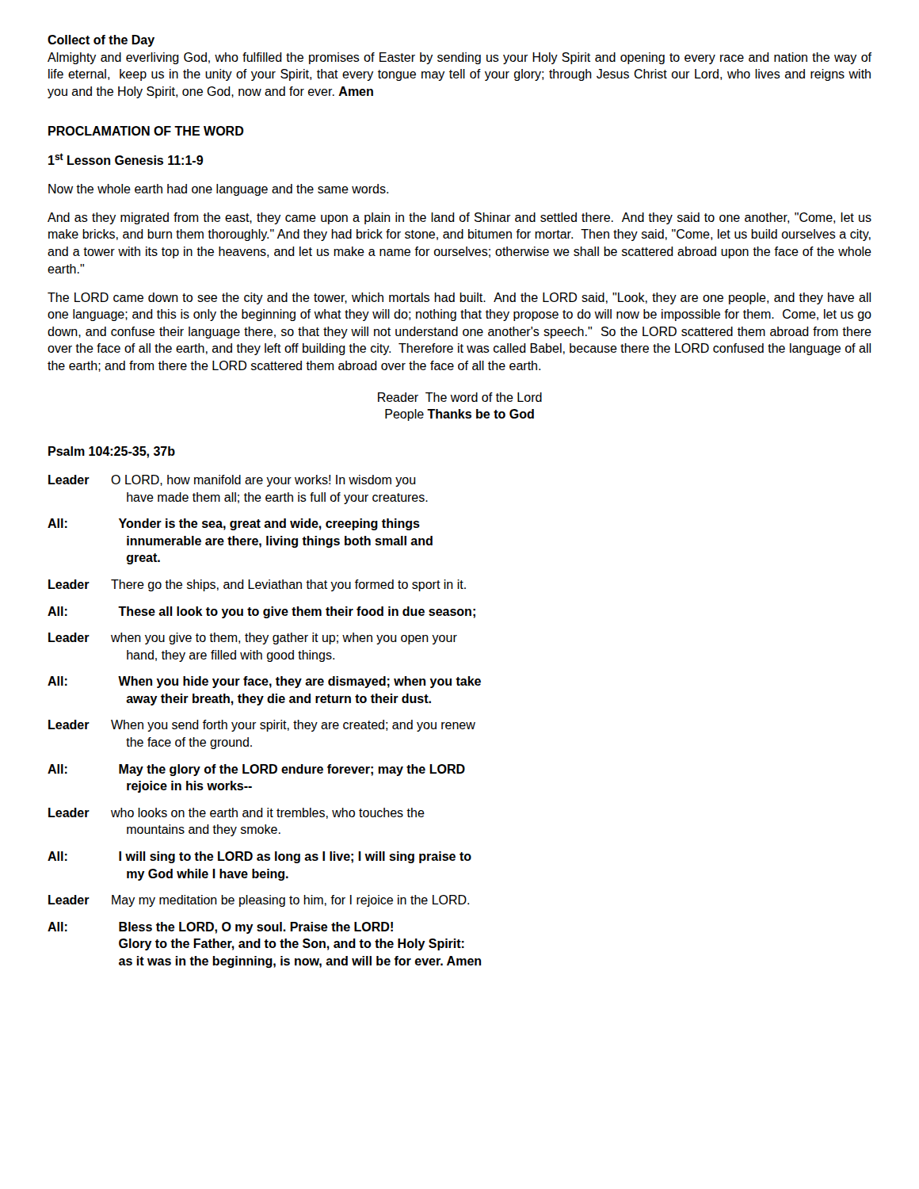Collect of the Day
Almighty and everliving God, who fulfilled the promises of Easter by sending us your Holy Spirit and opening to every race and nation the way of life eternal, keep us in the unity of your Spirit, that every tongue may tell of your glory; through Jesus Christ our Lord, who lives and reigns with you and the Holy Spirit, one God, now and for ever. Amen
PROCLAMATION OF THE WORD
1st Lesson Genesis 11:1-9
Now the whole earth had one language and the same words.
And as they migrated from the east, they came upon a plain in the land of Shinar and settled there. And they said to one another, "Come, let us make bricks, and burn them thoroughly." And they had brick for stone, and bitumen for mortar. Then they said, "Come, let us build ourselves a city, and a tower with its top in the heavens, and let us make a name for ourselves; otherwise we shall be scattered abroad upon the face of the whole earth."
The LORD came down to see the city and the tower, which mortals had built. And the LORD said, "Look, they are one people, and they have all one language; and this is only the beginning of what they will do; nothing that they propose to do will now be impossible for them. Come, let us go down, and confuse their language there, so that they will not understand one another's speech." So the LORD scattered them abroad from there over the face of all the earth, and they left off building the city. Therefore it was called Babel, because there the LORD confused the language of all the earth; and from there the LORD scattered them abroad over the face of all the earth.
Reader The word of the Lord
People Thanks be to God
Psalm 104:25-35, 37b
| Leader | O LORD, how manifold are your works! In wisdom you have made them all; the earth is full of your creatures. |
| All: | Yonder is the sea, great and wide, creeping things innumerable are there, living things both small and great. |
| Leader | There go the ships, and Leviathan that you formed to sport in it. |
| All: | These all look to you to give them their food in due season; |
| Leader | when you give to them, they gather it up; when you open your hand, they are filled with good things. |
| All: | When you hide your face, they are dismayed; when you take away their breath, they die and return to their dust. |
| Leader | When you send forth your spirit, they are created; and you renew the face of the ground. |
| All: | May the glory of the LORD endure forever; may the LORD rejoice in his works-- |
| Leader | who looks on the earth and it trembles, who touches the mountains and they smoke. |
| All: | I will sing to the LORD as long as I live; I will sing praise to my God while I have being. |
| Leader | May my meditation be pleasing to him, for I rejoice in the LORD. |
| All: | Bless the LORD, O my soul. Praise the LORD! Glory to the Father, and to the Son, and to the Holy Spirit: as it was in the beginning, is now, and will be for ever. Amen |